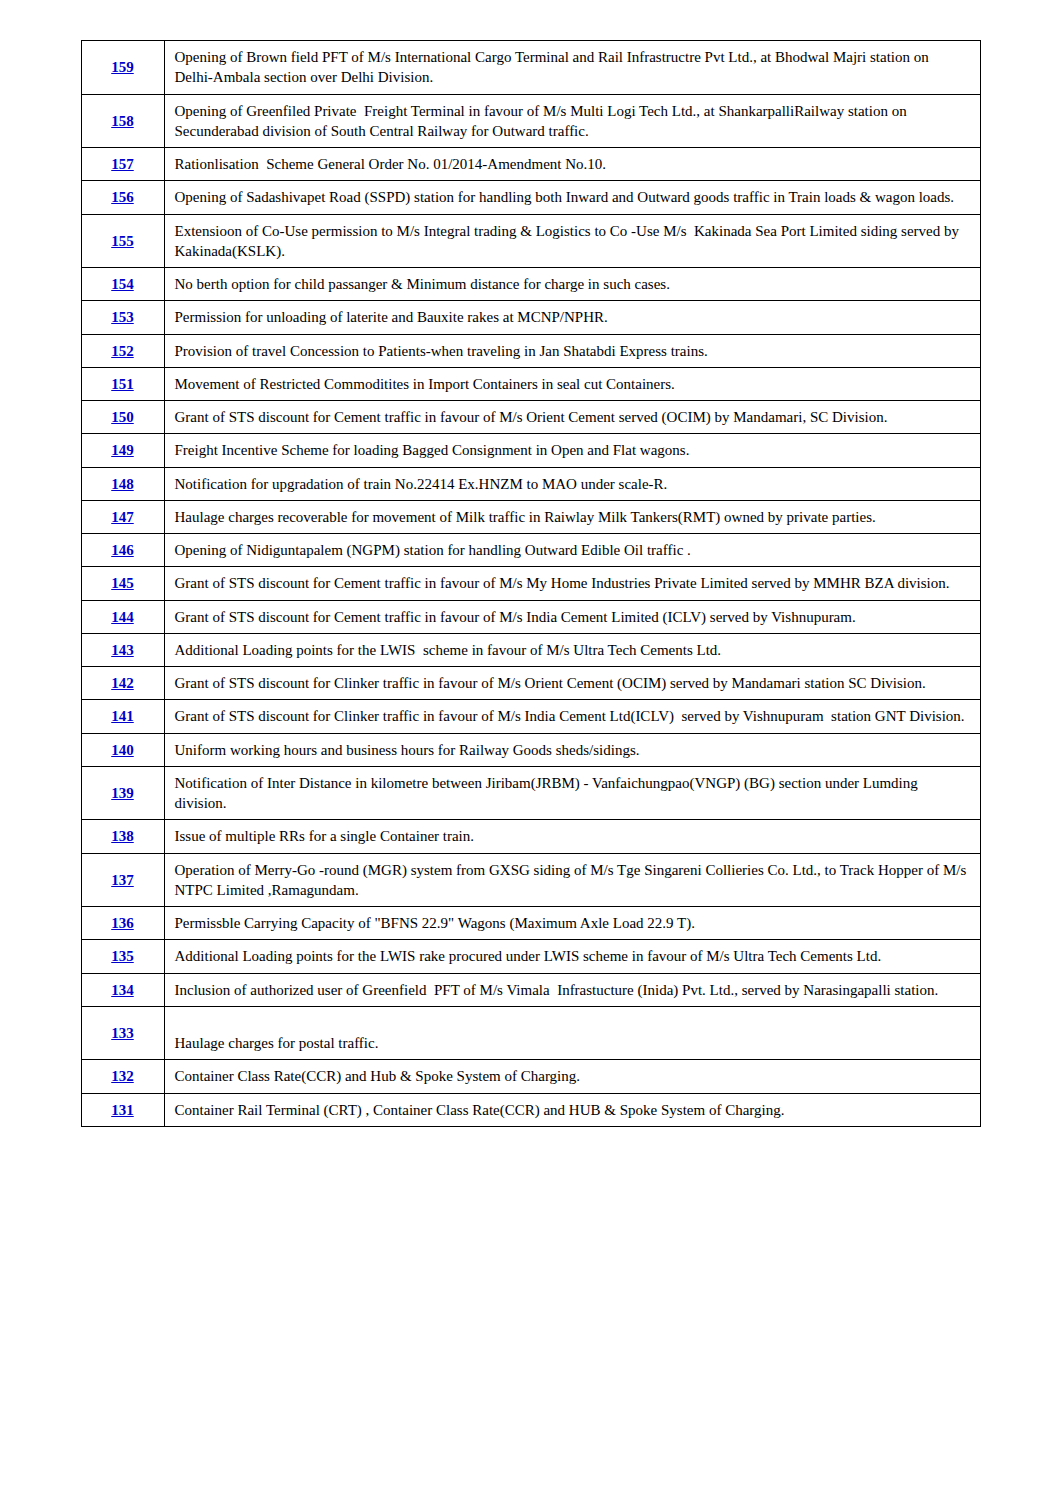| 159 | Opening of Brown field PFT of M/s International Cargo Terminal and Rail Infrastructre Pvt Ltd., at Bhodwal Majri station on Delhi-Ambala section over Delhi Division. |
| 158 | Opening of Greenfiled Private Freight Terminal in favour of M/s Multi Logi Tech Ltd., at ShankarpalliRailway station on Secunderabad division of South Central Railway for Outward traffic. |
| 157 | Rationlisation Scheme General Order No. 01/2014-Amendment No.10. |
| 156 | Opening of Sadashivapet Road (SSPD) station for handling both Inward and Outward goods traffic in Train loads & wagon loads. |
| 155 | Extensioon of Co-Use permission to M/s Integral trading & Logistics to Co -Use M/s Kakinada Sea Port Limited siding served by Kakinada(KSLK). |
| 154 | No berth option for child passanger & Minimum distance for charge in such cases. |
| 153 | Permission for unloading of laterite and Bauxite rakes at MCNP/NPHR. |
| 152 | Provision of travel Concession to Patients-when traveling in Jan Shatabdi Express trains. |
| 151 | Movement of Restricted Commoditites in Import Containers in seal cut Containers. |
| 150 | Grant of STS discount for Cement traffic in favour of M/s Orient Cement served (OCIM) by Mandamari, SC Division. |
| 149 | Freight Incentive Scheme for loading Bagged Consignment in Open and Flat wagons. |
| 148 | Notification for upgradation of train No.22414 Ex.HNZM to MAO under scale-R. |
| 147 | Haulage charges recoverable for movement of Milk traffic in Raiwlay Milk Tankers(RMT) owned by private parties. |
| 146 | Opening of Nidiguntapalem (NGPM) station for handling Outward Edible Oil traffic . |
| 145 | Grant of STS discount for Cement traffic in favour of M/s My Home Industries Private Limited served by MMHR BZA division. |
| 144 | Grant of STS discount for Cement traffic in favour of M/s India Cement Limited (ICLV) served by Vishnupuram. |
| 143 | Additional Loading points for the LWIS scheme in favour of M/s Ultra Tech Cements Ltd. |
| 142 | Grant of STS discount for Clinker traffic in favour of M/s Orient Cement (OCIM) served by Mandamari station SC Division. |
| 141 | Grant of STS discount for Clinker traffic in favour of M/s India Cement Ltd(ICLV) served by Vishnupuram station GNT Division. |
| 140 | Uniform working hours and business hours for Railway Goods sheds/sidings. |
| 139 | Notification of Inter Distance in kilometre between Jiribam(JRBM) - Vanfaichungpao(VNGP) (BG) section under Lumding division. |
| 138 | Issue of multiple RRs for a single Container train. |
| 137 | Operation of Merry-Go -round (MGR) system from GXSG siding of M/s Tge Singareni Collieries Co. Ltd., to Track Hopper of M/s NTPC Limited ,Ramagundam. |
| 136 | Permissble Carrying Capacity of "BFNS 22.9" Wagons (Maximum Axle Load 22.9 T). |
| 135 | Additional Loading points for the LWIS rake procured under LWIS scheme in favour of M/s Ultra Tech Cements Ltd. |
| 134 | Inclusion of authorized user of Greenfield PFT of M/s Vimala Infrastucture (Inida) Pvt. Ltd., served by Narasingapalli station. |
| 133 | Haulage charges for postal traffic. |
| 132 | Container Class Rate(CCR) and Hub & Spoke System of Charging. |
| 131 | Container Rail Terminal (CRT) , Container Class Rate(CCR) and HUB & Spoke System of Charging. |